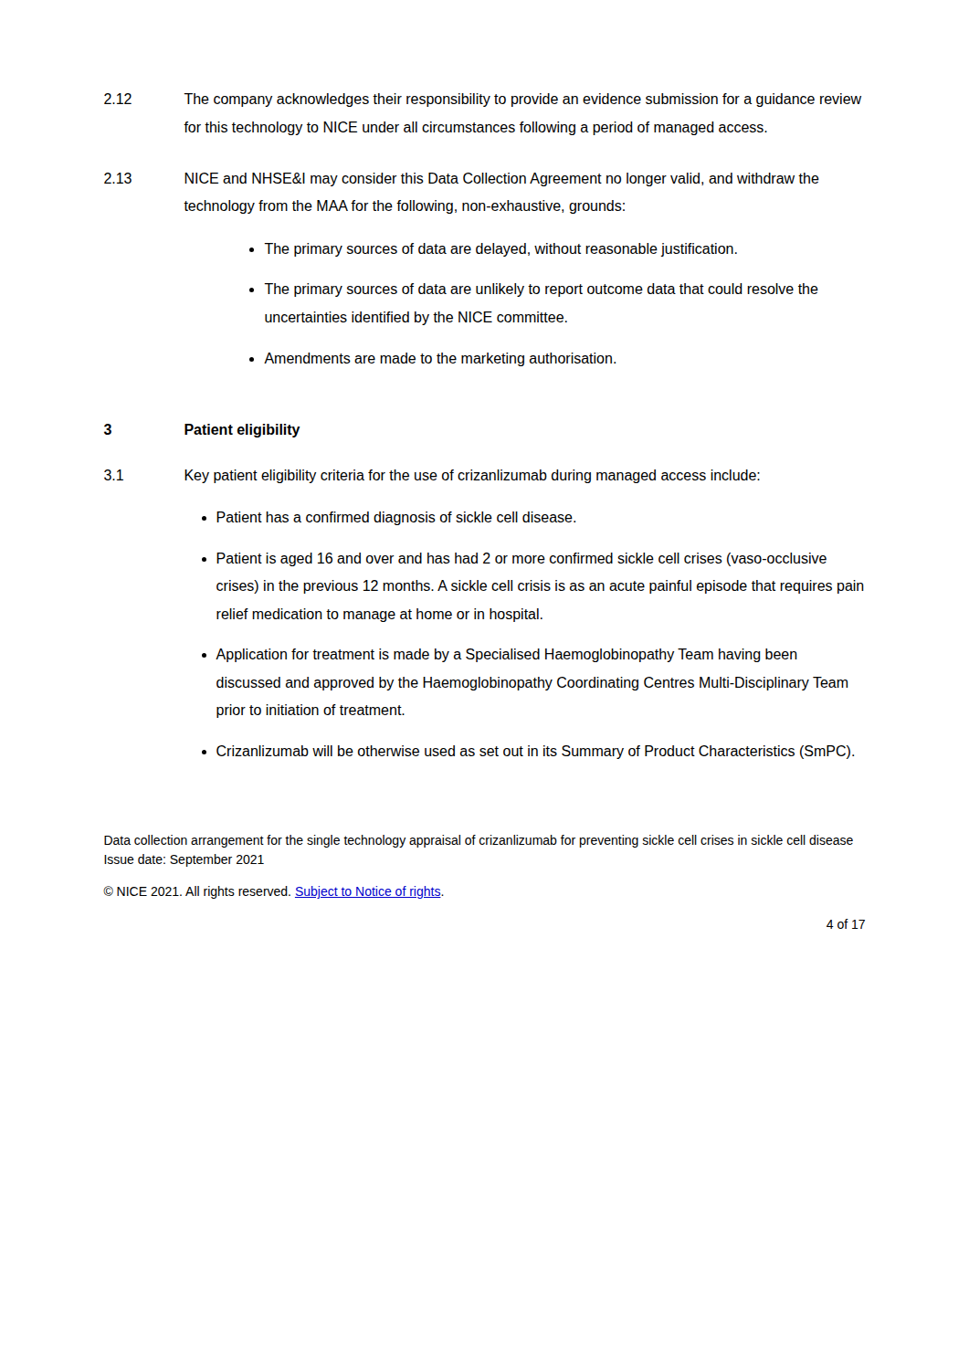2.12
The company acknowledges their responsibility to provide an evidence submission for a guidance review for this technology to NICE under all circumstances following a period of managed access.
2.13
NICE and NHSE&I may consider this Data Collection Agreement no longer valid, and withdraw the technology from the MAA for the following, non-exhaustive, grounds:
The primary sources of data are delayed, without reasonable justification.
The primary sources of data are unlikely to report outcome data that could resolve the uncertainties identified by the NICE committee.
Amendments are made to the marketing authorisation.
3 Patient eligibility
3.1
Key patient eligibility criteria for the use of crizanlizumab during managed access include:
Patient has a confirmed diagnosis of sickle cell disease.
Patient is aged 16 and over and has had 2 or more confirmed sickle cell crises (vaso-occlusive crises) in the previous 12 months. A sickle cell crisis is as an acute painful episode that requires pain relief medication to manage at home or in hospital.
Application for treatment is made by a Specialised Haemoglobinopathy Team having been discussed and approved by the Haemoglobinopathy Coordinating Centres Multi-Disciplinary Team prior to initiation of treatment.
Crizanlizumab will be otherwise used as set out in its Summary of Product Characteristics (SmPC).
Data collection arrangement for the single technology appraisal of crizanlizumab for preventing sickle cell crises in sickle cell disease
Issue date: September 2021
© NICE 2021. All rights reserved. Subject to Notice of rights.
4 of 17